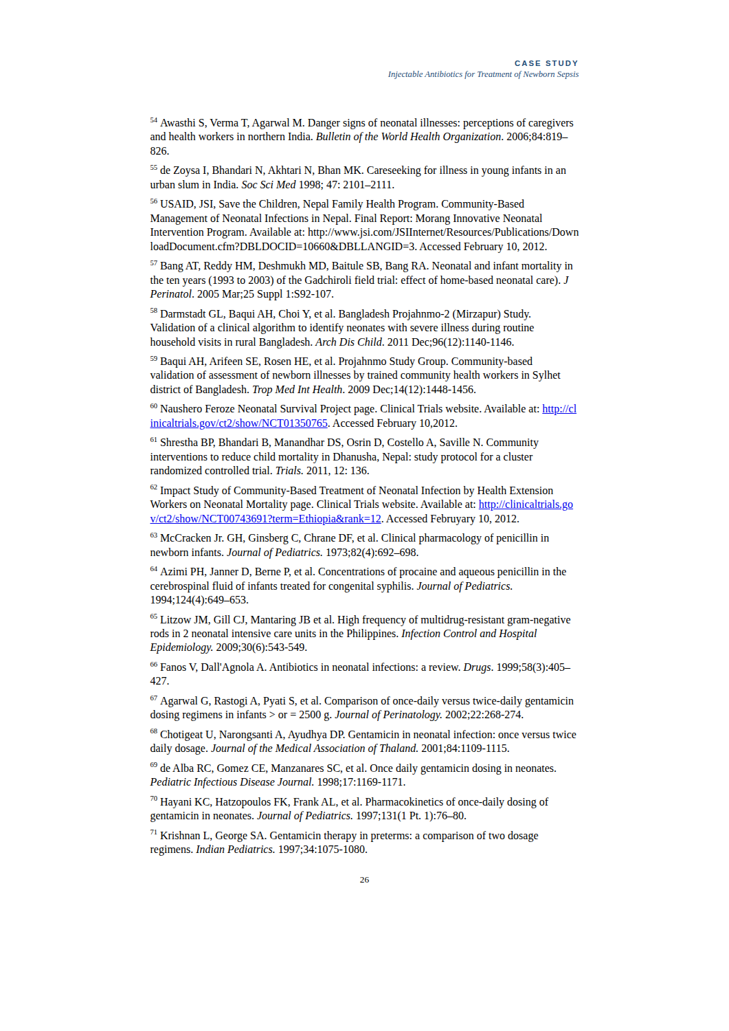Case Study
Injectable Antibiotics for Treatment of Newborn Sepsis
Awasthi S, Verma T, Agarwal M. Danger signs of neonatal illnesses: perceptions of caregivers and health workers in northern India. Bulletin of the World Health Organization. 2006;84:819–826.
de Zoysa I, Bhandari N, Akhtari N, Bhan MK. Careseeking for illness in young infants in an urban slum in India. Soc Sci Med 1998; 47: 2101–2111.
USAID, JSI, Save the Children, Nepal Family Health Program. Community-Based Management of Neonatal Infections in Nepal. Final Report: Morang Innovative Neonatal Intervention Program. Available at: http://www.jsi.com/JSIInternet/Resources/Publications/DownloadDocument.cfm?DBLDOCID=10660&DBLLANGID=3. Accessed February 10, 2012.
Bang AT, Reddy HM, Deshmukh MD, Baitule SB, Bang RA. Neonatal and infant mortality in the ten years (1993 to 2003) of the Gadchiroli field trial: effect of home-based neonatal care). J Perinatol. 2005 Mar;25 Suppl 1:S92-107.
Darmstadt GL, Baqui AH, Choi Y, et al. Bangladesh Projahnmo-2 (Mirzapur) Study. Validation of a clinical algorithm to identify neonates with severe illness during routine household visits in rural Bangladesh. Arch Dis Child. 2011 Dec;96(12):1140-1146.
Baqui AH, Arifeen SE, Rosen HE, et al. Projahnmo Study Group. Community-based validation of assessment of newborn illnesses by trained community health workers in Sylhet district of Bangladesh. Trop Med Int Health. 2009 Dec;14(12):1448-1456.
Naushero Feroze Neonatal Survival Project page. Clinical Trials website. Available at: http://clinicaltrials.gov/ct2/show/NCT01350765. Accessed February 10,2012.
Shrestha BP, Bhandari B, Manandhar DS, Osrin D, Costello A, Saville N. Community interventions to reduce child mortality in Dhanusha, Nepal: study protocol for a cluster randomized controlled trial. Trials. 2011, 12: 136.
Impact Study of Community-Based Treatment of Neonatal Infection by Health Extension Workers on Neonatal Mortality page. Clinical Trials website. Available at: http://clinicaltrials.gov/ct2/show/NCT00743691?term=Ethiopia&rank=12. Accessed Februyary 10, 2012.
McCracken Jr. GH, Ginsberg C, Chrane DF, et al. Clinical pharmacology of penicillin in newborn infants. Journal of Pediatrics. 1973;82(4):692–698.
Azimi PH, Janner D, Berne P, et al. Concentrations of procaine and aqueous penicillin in the cerebrospinal fluid of infants treated for congenital syphilis. Journal of Pediatrics. 1994;124(4):649–653.
Litzow JM, Gill CJ, Mantaring JB et al. High frequency of multidrug-resistant gram-negative rods in 2 neonatal intensive care units in the Philippines. Infection Control and Hospital Epidemiology. 2009;30(6):543-549.
Fanos V, Dall'Agnola A. Antibiotics in neonatal infections: a review. Drugs. 1999;58(3):405–427.
Agarwal G, Rastogi A, Pyati S, et al. Comparison of once-daily versus twice-daily gentamicin dosing regimens in infants > or = 2500 g. Journal of Perinatology. 2002;22:268-274.
Chotigeat U, Narongsanti A, Ayudhya DP. Gentamicin in neonatal infection: once versus twice daily dosage. Journal of the Medical Association of Thaland. 2001;84:1109-1115.
de Alba RC, Gomez CE, Manzanares SC, et al. Once daily gentamicin dosing in neonates. Pediatric Infectious Disease Journal. 1998;17:1169-1171.
Hayani KC, Hatzopoulos FK, Frank AL, et al. Pharmacokinetics of once-daily dosing of gentamicin in neonates. Journal of Pediatrics. 1997;131(1 Pt. 1):76–80.
Krishnan L, George SA. Gentamicin therapy in preterms: a comparison of two dosage regimens. Indian Pediatrics. 1997;34:1075-1080.
26